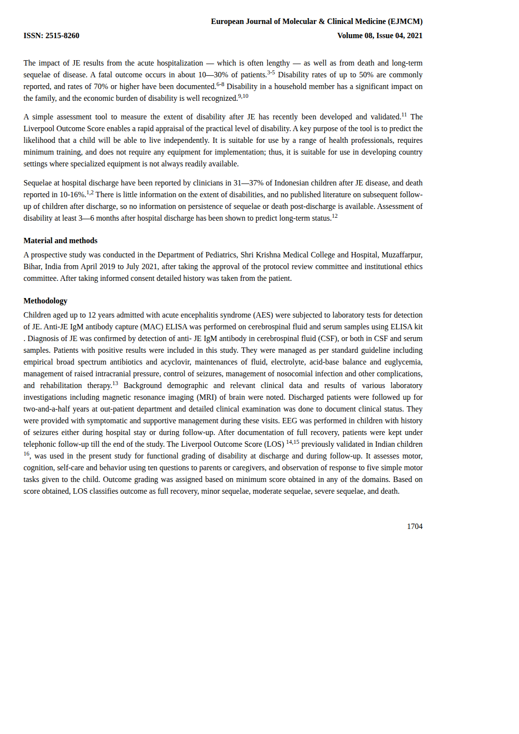European Journal of Molecular & Clinical Medicine (EJMCM)
ISSN: 2515-8260 Volume 08, Issue 04, 2021
The impact of JE results from the acute hospitalization — which is often lengthy — as well as from death and long-term sequelae of disease. A fatal outcome occurs in about 10—30% of patients.3-5 Disability rates of up to 50% are commonly reported, and rates of 70% or higher have been documented.6-8 Disability in a household member has a significant impact on the family, and the economic burden of disability is well recognized.9,10
A simple assessment tool to measure the extent of disability after JE has recently been developed and validated.11 The Liverpool Outcome Score enables a rapid appraisal of the practical level of disability. A key purpose of the tool is to predict the likelihood that a child will be able to live independently. It is suitable for use by a range of health professionals, requires minimum training, and does not require any equipment for implementation; thus, it is suitable for use in developing country settings where specialized equipment is not always readily available.
Sequelae at hospital discharge have been reported by clinicians in 31—37% of Indonesian children after JE disease, and death reported in 10-16%.1,2 There is little information on the extent of disabilities, and no published literature on subsequent follow-up of children after discharge, so no information on persistence of sequelae or death post-discharge is available. Assessment of disability at least 3—6 months after hospital discharge has been shown to predict long-term status.12
Material and methods
A prospective study was conducted in the Department of Pediatrics, Shri Krishna Medical College and Hospital, Muzaffarpur, Bihar, India from April 2019 to July 2021, after taking the approval of the protocol review committee and institutional ethics committee. After taking informed consent detailed history was taken from the patient.
Methodology
Children aged up to 12 years admitted with acute encephalitis syndrome (AES) were subjected to laboratory tests for detection of JE. Anti-JE IgM antibody capture (MAC) ELISA was performed on cerebrospinal fluid and serum samples using ELISA kit . Diagnosis of JE was confirmed by detection of anti- JE IgM antibody in cerebrospinal fluid (CSF), or both in CSF and serum samples. Patients with positive results were included in this study. They were managed as per standard guideline including empirical broad spectrum antibiotics and acyclovir, maintenances of fluid, electrolyte, acid-base balance and euglycemia, management of raised intracranial pressure, control of seizures, management of nosocomial infection and other complications, and rehabilitation therapy.13 Background demographic and relevant clinical data and results of various laboratory investigations including magnetic resonance imaging (MRI) of brain were noted. Discharged patients were followed up for two-and-a-half years at out-patient department and detailed clinical examination was done to document clinical status. They were provided with symptomatic and supportive management during these visits. EEG was performed in children with history of seizures either during hospital stay or during follow-up. After documentation of full recovery, patients were kept under telephonic follow-up till the end of the study. The Liverpool Outcome Score (LOS) 14,15 previously validated in Indian children 16, was used in the present study for functional grading of disability at discharge and during follow-up. It assesses motor, cognition, self-care and behavior using ten questions to parents or caregivers, and observation of response to five simple motor tasks given to the child. Outcome grading was assigned based on minimum score obtained in any of the domains. Based on score obtained, LOS classifies outcome as full recovery, minor sequelae, moderate sequelae, severe sequelae, and death.
1704